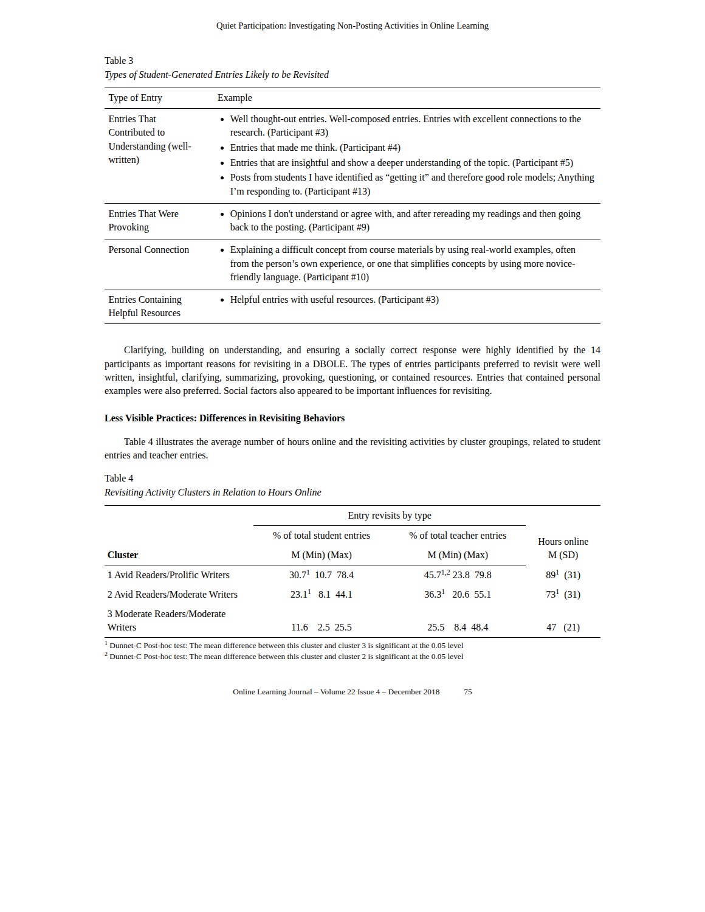Quiet Participation: Investigating Non-Posting Activities in Online Learning
Table 3
Types of Student-Generated Entries Likely to be Revisited
| Type of Entry | Example |
| --- | --- |
| Entries That Contributed to Understanding (well-written) | Well thought-out entries. Well-composed entries. Entries with excellent connections to the research. (Participant #3) Entries that made me think. (Participant #4) Entries that are insightful and show a deeper understanding of the topic. (Participant #5) Posts from students I have identified as “getting it” and therefore good role models; Anything I’m responding to. (Participant #13) |
| Entries That Were Provoking | Opinions I don't understand or agree with, and after rereading my readings and then going back to the posting. (Participant #9) |
| Personal Connection | Explaining a difficult concept from course materials by using real-world examples, often from the person’s own experience, or one that simplifies concepts by using more novice-friendly language. (Participant #10) |
| Entries Containing Helpful Resources | Helpful entries with useful resources. (Participant #3) |
Clarifying, building on understanding, and ensuring a socially correct response were highly identified by the 14 participants as important reasons for revisiting in a DBOLE. The types of entries participants preferred to revisit were well written, insightful, clarifying, summarizing, provoking, questioning, or contained resources. Entries that contained personal examples were also preferred. Social factors also appeared to be important influences for revisiting.
Less Visible Practices: Differences in Revisiting Behaviors
Table 4 illustrates the average number of hours online and the revisiting activities by cluster groupings, related to student entries and teacher entries.
Table 4
Revisiting Activity Clusters in Relation to Hours Online
| | Entry revisits by type | |
| --- | --- | --- |
| | % of total student entries | % of total teacher entries | Hours online M (SD) |
| Cluster | M (Min) (Max) | M (Min) (Max) |
| 1 Avid Readers/Prolific Writers | 30.7 1 10.7 78.4 | 45.7 1,2 23.8 79.8 | 89 1 (31) |
| 2 Avid Readers/Moderate Writers | 23.1 1 8.1 44.1 | 36.3 1 20.6 55.1 | 73 1 (31) |
| 3 Moderate Readers/Moderate Writers | 11.6 2.5 25.5 | 25.5 8.4 48.4 | 47 (21) |
1 Dunnet-C Post-hoc test: The mean difference between this cluster and cluster 3 is significant at the 0.05 level
2 Dunnet-C Post-hoc test: The mean difference between this cluster and cluster 2 is significant at the 0.05 level
Online Learning Journal – Volume 22 Issue 4 – December 201875